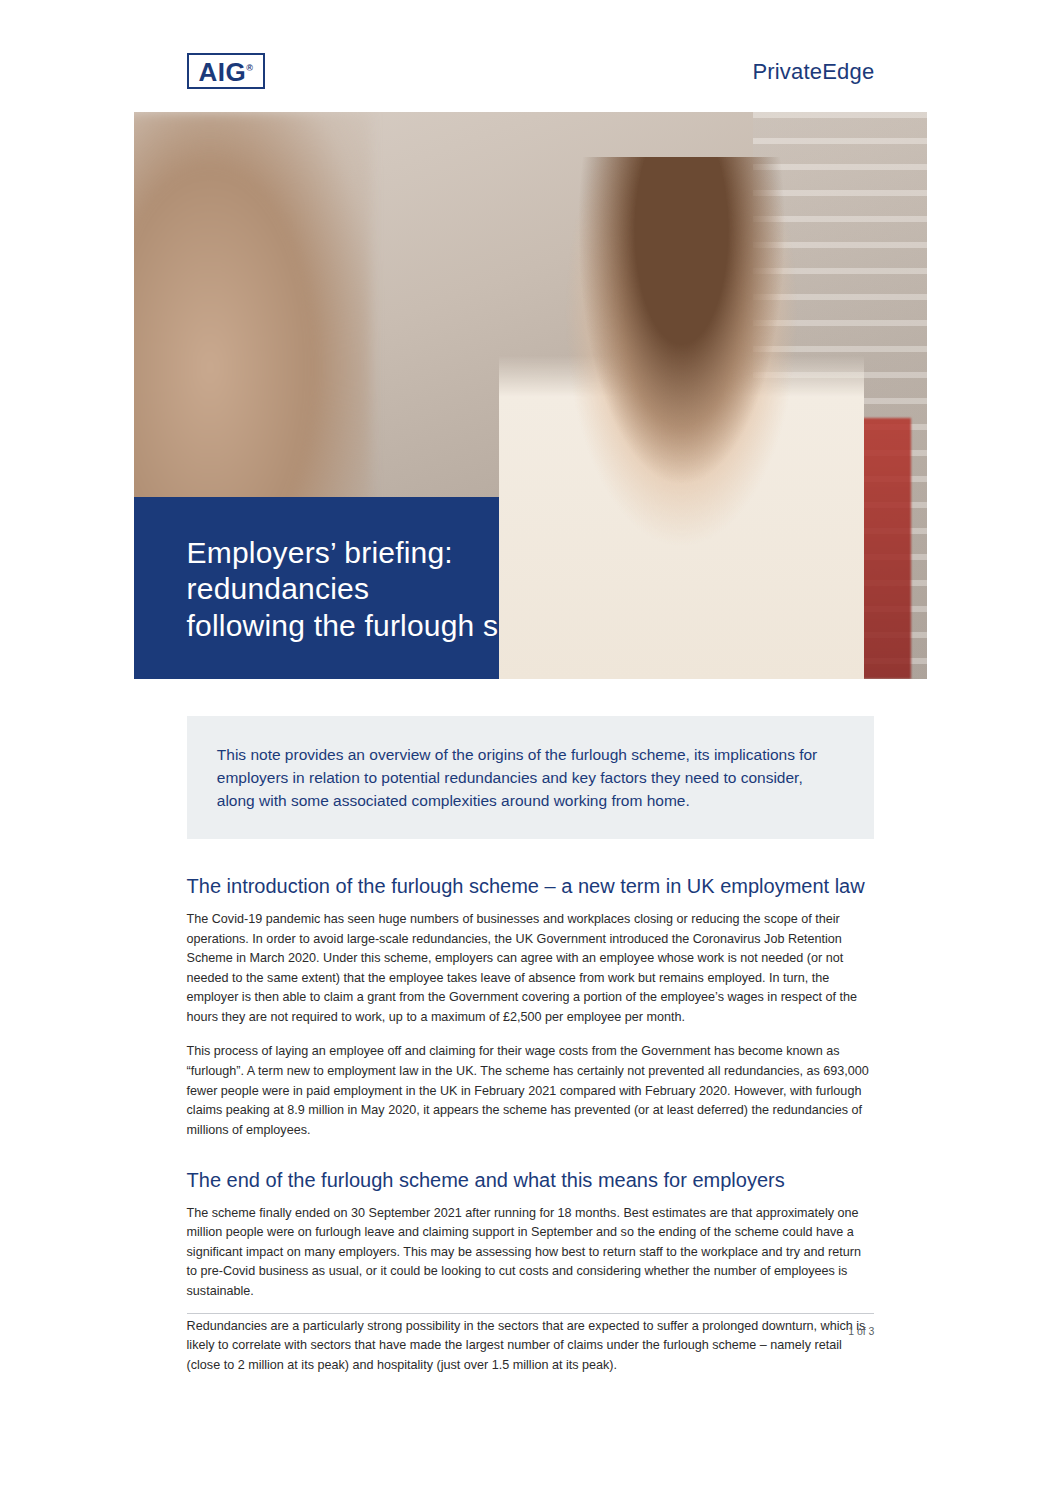AIG®
PrivateEdge
Employers’ briefing: redundancies
following the furlough scheme
This note provides an overview of the origins of the furlough scheme, its implications for employers in relation to potential redundancies and key factors they need to consider, along with some associated complexities around working from home.
The introduction of the furlough scheme – a new term in UK employment law
The Covid-19 pandemic has seen huge numbers of businesses and workplaces closing or reducing the scope of their operations. In order to avoid large-scale redundancies, the UK Government introduced the Coronavirus Job Retention Scheme in March 2020. Under this scheme, employers can agree with an employee whose work is not needed (or not needed to the same extent) that the employee takes leave of absence from work but remains employed. In turn, the employer is then able to claim a grant from the Government covering a portion of the employee’s wages in respect of the hours they are not required to work, up to a maximum of £2,500 per employee per month.
This process of laying an employee off and claiming for their wage costs from the Government has become known as “furlough”. A term new to employment law in the UK. The scheme has certainly not prevented all redundancies, as 693,000 fewer people were in paid employment in the UK in February 2021 compared with February 2020. However, with furlough claims peaking at 8.9 million in May 2020, it appears the scheme has prevented (or at least deferred) the redundancies of millions of employees.
The end of the furlough scheme and what this means for employers
The scheme finally ended on 30 September 2021 after running for 18 months. Best estimates are that approximately one million people were on furlough leave and claiming support in September and so the ending of the scheme could have a significant impact on many employers. This may be assessing how best to return staff to the workplace and try and return to pre-Covid business as usual, or it could be looking to cut costs and considering whether the number of employees is sustainable.
Redundancies are a particularly strong possibility in the sectors that are expected to suffer a prolonged downturn, which is likely to correlate with sectors that have made the largest number of claims under the furlough scheme – namely retail (close to 2 million at its peak) and hospitality (just over 1.5 million at its peak).
1 of 3